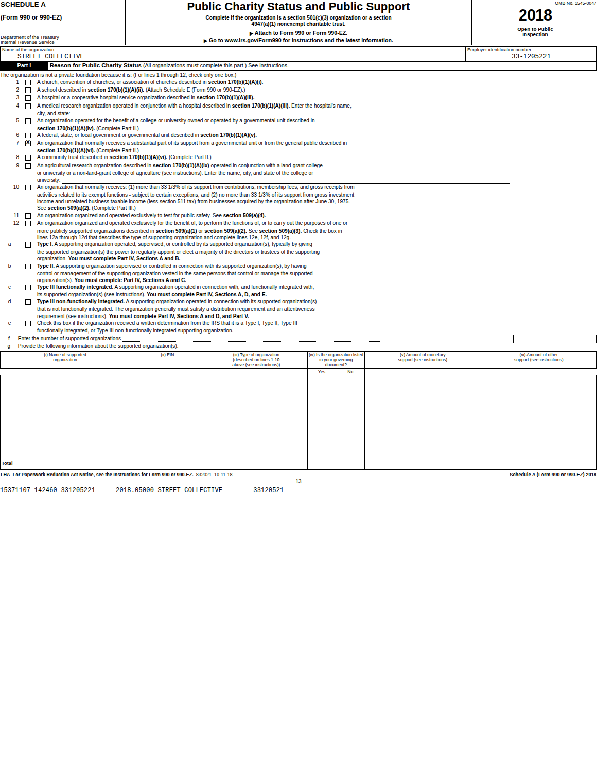| SCHEDULE A (Form 990 or 990-EZ) Department of the Treasury Internal Revenue Service | Public Charity Status and Public Support Complete if the organization is a section 501(c)(3) organization or a section 4947(a)(1) nonexempt charitable trust. Attach to Form 990 or Form 990-EZ. Go to www.irs.gov/Form990 for instructions and the latest information. | OMB No. 1545-0047 2018 Open to Public Inspection |
| Name of the organization STREET COLLECTIVE | Employer identification number 33-1205221 |
| Part I | Reason for Public Charity Status (All organizations must complete this part.) See instructions. |
The organization is not a private foundation because it is: (For lines 1 through 12, check only one box.)
| 1 | | A church, convention of churches, or association of churches described in section 170(b)(1)(A)(i). |
| 2 | | A school described in section 170(b)(1)(A)(ii). (Attach Schedule E (Form 990 or 990-EZ).) |
| 3 | | A hospital or a cooperative hospital service organization described in section 170(b)(1)(A)(iii). |
| 4 | | A medical research organization operated in conjunction with a hospital described in section 170(b)(1)(A)(iii). Enter the hospital's name, |
| | | city, and state: |
| 5 | | An organization operated for the benefit of a college or university owned or operated by a governmental unit described in |
| | | section 170(b)(1)(A)(iv). (Complete Part II.) |
| 6 | | A federal, state, or local government or governmental unit described in section 170(b)(1)(A)(v). |
| 7 | | An organization that normally receives a substantial part of its support from a governmental unit or from the general public described in |
| | | section 170(b)(1)(A)(vi). (Complete Part II.) |
| 8 | | A community trust described in section 170(b)(1)(A)(vi). (Complete Part II.) |
| 9 | | An agricultural research organization described in section 170(b)(1)(A)(ix) operated in conjunction with a land-grant college |
| | | or university or a non-land-grant college of agriculture (see instructions). Enter the name, city, and state of the college or |
| | | university: |
| 10 | | An organization that normally receives: (1) more than 33 1/3% of its support from contributions, membership fees, and gross receipts from |
| | | activities related to its exempt functions - subject to certain exceptions, and (2) no more than 33 1/3% of its support from gross investment |
| | | income and unrelated business taxable income (less section 511 tax) from businesses acquired by the organization after June 30, 1975. |
| | | See section 509(a)(2). (Complete Part III.) |
| 11 | | An organization organized and operated exclusively to test for public safety. See section 509(a)(4). |
| 12 | | An organization organized and operated exclusively for the benefit of, to perform the functions of, or to carry out the purposes of one or |
| | | more publicly supported organizations described in section 509(a)(1) or section 509(a)(2). See section 509(a)(3). Check the box in |
| | | lines 12a through 12d that describes the type of supporting organization and complete lines 12e, 12f, and 12g. |
| a | | Type I. A supporting organization operated, supervised, or controlled by its supported organization(s), typically by giving |
| | | the supported organization(s) the power to regularly appoint or elect a majority of the directors or trustees of the supporting |
| | | organization. You must complete Part IV, Sections A and B. |
| b | | Type II. A supporting organization supervised or controlled in connection with its supported organization(s), by having |
| | | control or management of the supporting organization vested in the same persons that control or manage the supported |
| | | organization(s). You must complete Part IV, Sections A and C. |
| c | | Type III functionally integrated. A supporting organization operated in connection with, and functionally integrated with, |
| | | its supported organization(s) (see instructions). You must complete Part IV, Sections A, D, and E. |
| d | | Type III non-functionally integrated. A supporting organization operated in connection with its supported organization(s) |
| | | that is not functionally integrated. The organization generally must satisfy a distribution requirement and an attentiveness |
| | | requirement (see instructions). You must complete Part IV, Sections A and D, and Part V. |
| e | | Check this box if the organization received a written determination from the IRS that it is a Type I, Type II, Type III |
| | | functionally integrated, or Type III non-functionally integrated supporting organization. |
| f | Enter the number of supported organizations | |
| g | Provide the following information about the supported organization(s). |
| (i) Name of supported organization | (ii) EIN | (iii) Type of organization (described on lines 1-10 above (see instructions)) | (iv) Is the organization listed in your governing document? | (v) Amount of monetary support (see instructions) | (vi) Amount of other support (see instructions) |
| --- | --- | --- | --- | --- | --- |
| | | | Yes | No | | |
| Total | | | | | | |
| LHA For Paperwork Reduction Act Notice, see the Instructions for Form 990 or 990-EZ. 832021 10-11-18 | Schedule A (Form 990 or 990-EZ) 2018 |
13
15371107 142460 331205221 2018.05000 STREET COLLECTIVE 33120521